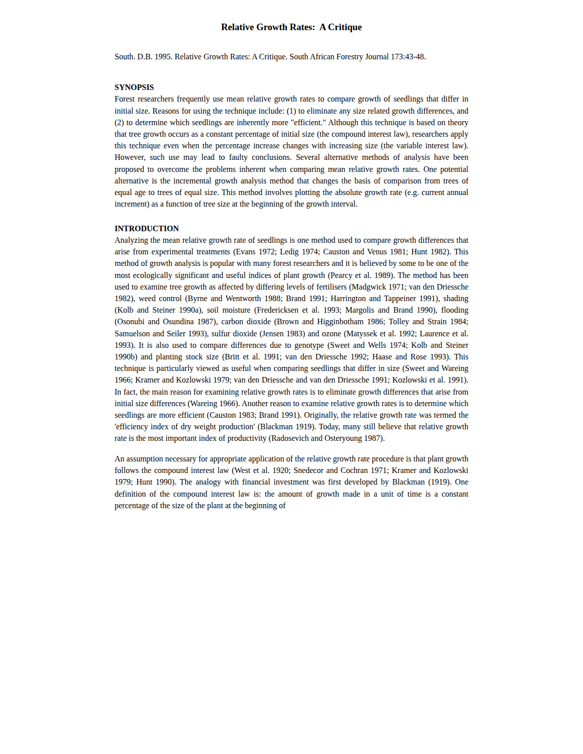Relative Growth Rates: A Critique
South. D.B. 1995. Relative Growth Rates: A Critique. South African Forestry Journal 173:43-48.
SYNOPSIS
Forest researchers frequently use mean relative growth rates to compare growth of seedlings that differ in initial size. Reasons for using the technique include: (1) to eliminate any size related growth differences, and (2) to determine which seedlings are inherently more "efficient." Although this technique is based on theory that tree growth occurs as a constant percentage of initial size (the compound interest law), researchers apply this technique even when the percentage increase changes with increasing size (the variable interest law). However, such use may lead to faulty conclusions. Several alternative methods of analysis have been proposed to overcome the problems inherent when comparing mean relative growth rates. One potential alternative is the incremental growth analysis method that changes the basis of comparison from trees of equal age to trees of equal size. This method involves plotting the absolute growth rate (e.g. current annual increment) as a function of tree size at the beginning of the growth interval.
INTRODUCTION
Analyzing the mean relative growth rate of seedlings is one method used to compare growth differences that arise from experimental treatments (Evans 1972; Ledig 1974; Causton and Venus 1981; Hunt 1982). This method of growth analysis is popular with many forest researchers and it is believed by some to be one of the most ecologically significant and useful indices of plant growth (Pearcy et al. 1989). The method has been used to examine tree growth as affected by differing levels of fertilisers (Madgwick 1971; van den Driessche 1982), weed control (Byrne and Wentworth 1988; Brand 1991; Harrington and Tappeiner 1991), shading (Kolb and Steiner 1990a), soil moisture (Fredericksen et al. 1993; Margolis and Brand 1990), flooding (Osonubi and Osundina 1987), carbon dioxide (Brown and Higginbotham 1986; Tolley and Strain 1984; Samuelson and Seiler 1993), sulfur dioxide (Jensen 1983) and ozone (Matyssek et al. 1992; Laurence et al. 1993). It is also used to compare differences due to genotype (Sweet and Wells 1974; Kolb and Steiner 1990b) and planting stock size (Britt et al. 1991; van den Driessche 1992; Haase and Rose 1993). This technique is particularly viewed as useful when comparing seedlings that differ in size (Sweet and Wareing 1966; Kramer and Kozlowski 1979; van den Driessche and van den Driessche 1991; Kozlowski et al. 1991). In fact, the main reason for examining relative growth rates is to eliminate growth differences that arise from initial size differences (Wareing 1966). Another reason to examine relative growth rates is to determine which seedlings are more efficient (Causton 1983; Brand 1991). Originally, the relative growth rate was termed the 'efficiency index of dry weight production' (Blackman 1919). Today, many still believe that relative growth rate is the most important index of productivity (Radosevich and Osteryoung 1987).
An assumption necessary for appropriate application of the relative growth rate procedure is that plant growth follows the compound interest law (West et al. 1920; Snedecor and Cochran 1971; Kramer and Kozlowski 1979; Hunt 1990). The analogy with financial investment was first developed by Blackman (1919). One definition of the compound interest law is: the amount of growth made in a unit of time is a constant percentage of the size of the plant at the beginning of